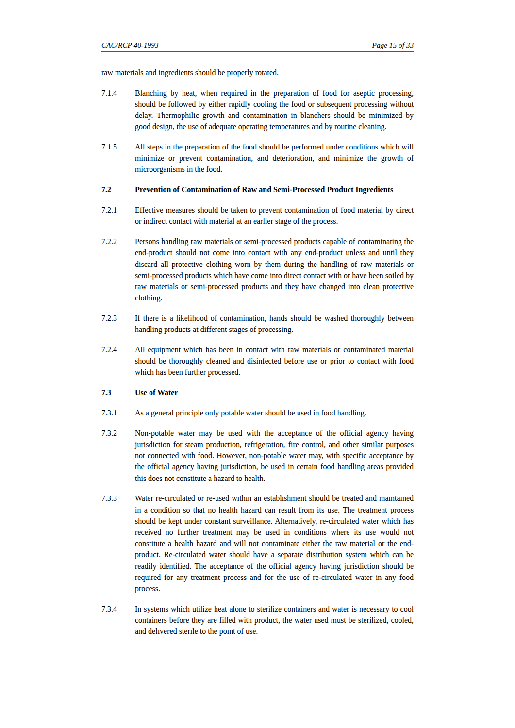CAC/RCP 40-1993
Page 15 of 33
raw materials and ingredients should be properly rotated.
7.1.4
Blanching by heat, when required in the preparation of food for aseptic processing, should be followed by either rapidly cooling the food or subsequent processing without delay. Thermophilic growth and contamination in blanchers should be minimized by good design, the use of adequate operating temperatures and by routine cleaning.
7.1.5
All steps in the preparation of the food should be performed under conditions which will minimize or prevent contamination, and deterioration, and minimize the growth of microorganisms in the food.
7.2 Prevention of Contamination of Raw and Semi-Processed Product Ingredients
7.2.1
Effective measures should be taken to prevent contamination of food material by direct or indirect contact with material at an earlier stage of the process.
7.2.2
Persons handling raw materials or semi-processed products capable of contaminating the end-product should not come into contact with any end-product unless and until they discard all protective clothing worn by them during the handling of raw materials or semi-processed products which have come into direct contact with or have been soiled by raw materials or semi-processed products and they have changed into clean protective clothing.
7.2.3
If there is a likelihood of contamination, hands should be washed thoroughly between handling products at different stages of processing.
7.2.4
All equipment which has been in contact with raw materials or contaminated material should be thoroughly cleaned and disinfected before use or prior to contact with food which has been further processed.
7.3 Use of Water
7.3.1
As a general principle only potable water should be used in food handling.
7.3.2
Non-potable water may be used with the acceptance of the official agency having jurisdiction for steam production, refrigeration, fire control, and other similar purposes not connected with food. However, non-potable water may, with specific acceptance by the official agency having jurisdiction, be used in certain food handling areas provided this does not constitute a hazard to health.
7.3.3
Water re-circulated or re-used within an establishment should be treated and maintained in a condition so that no health hazard can result from its use. The treatment process should be kept under constant surveillance. Alternatively, re-circulated water which has received no further treatment may be used in conditions where its use would not constitute a health hazard and will not contaminate either the raw material or the end-product. Re-circulated water should have a separate distribution system which can be readily identified. The acceptance of the official agency having jurisdiction should be required for any treatment process and for the use of re-circulated water in any food process.
7.3.4
In systems which utilize heat alone to sterilize containers and water is necessary to cool containers before they are filled with product, the water used must be sterilized, cooled, and delivered sterile to the point of use.